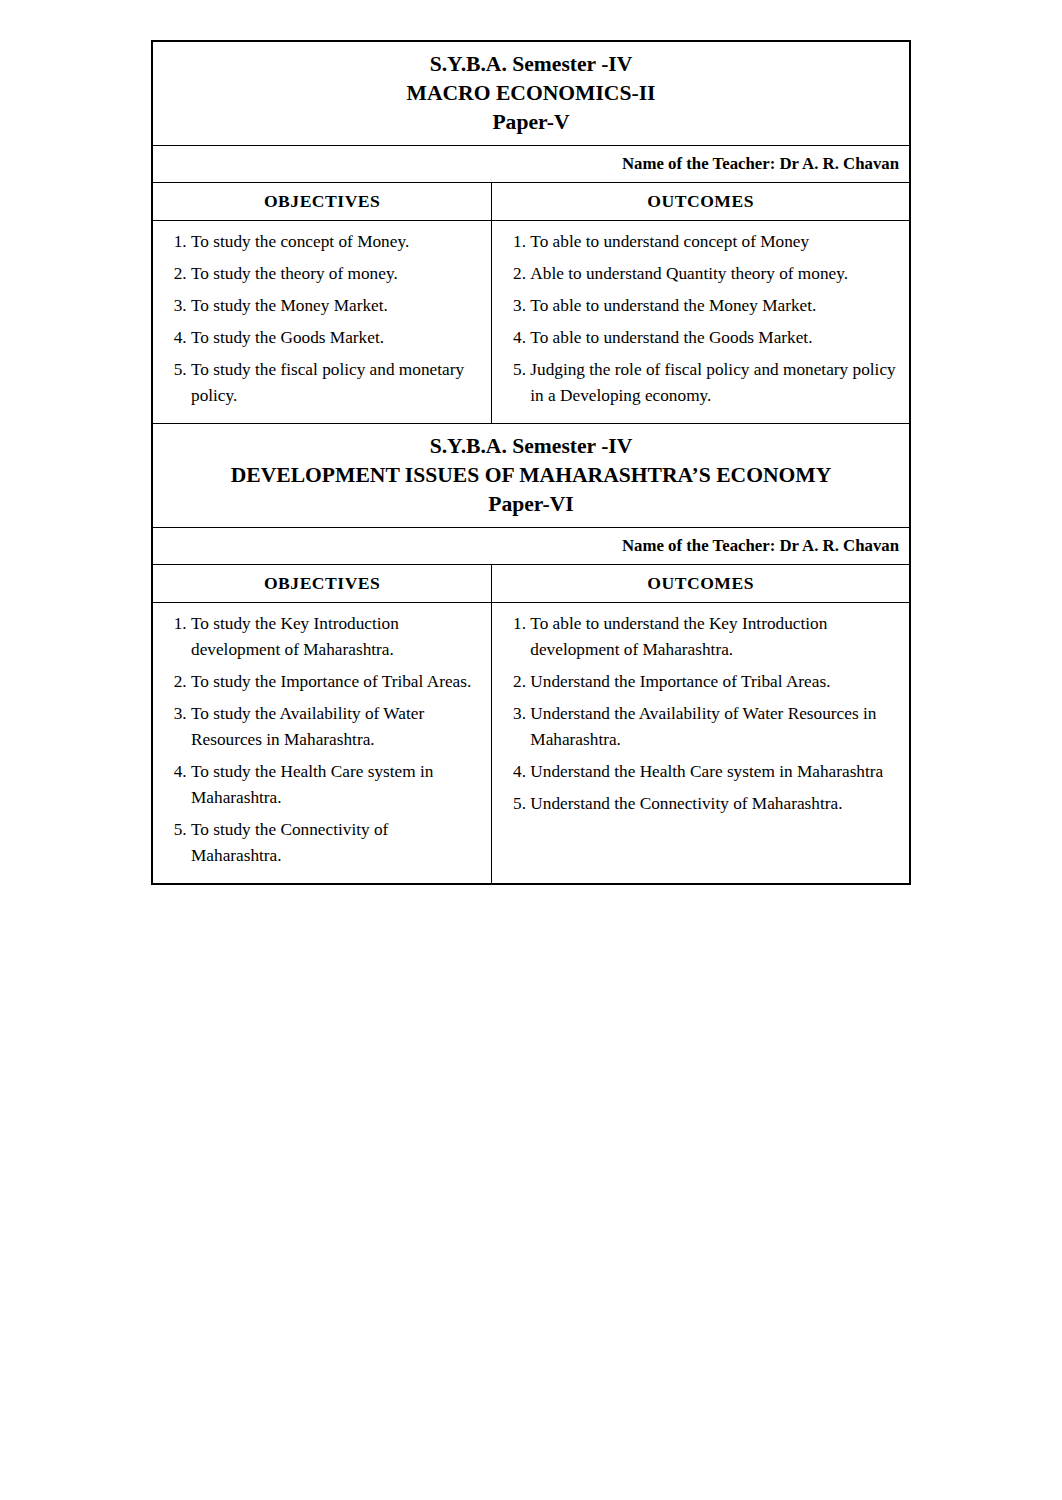| S.Y.B.A. Semester -IV MACRO ECONOMICS-II Paper-V |
| Name of the Teacher: Dr A. R. Chavan |
| OBJECTIVES | OUTCOMES |
| To study the concept of Money. To study the theory of money. To study the Money Market. To study the Goods Market. To study the fiscal policy and monetary policy. | To able to understand concept of Money Able to understand Quantity theory of money. To able to understand the Money Market. To able to understand the Goods Market. Judging the role of fiscal policy and monetary policy in a Developing economy. |
| S.Y.B.A. Semester -IV DEVELOPMENT ISSUES OF MAHARASHTRA’S ECONOMY Paper-VI |
| Name of the Teacher: Dr A. R. Chavan |
| OBJECTIVES | OUTCOMES |
| To study the Key Introduction development of Maharashtra. To study the Importance of Tribal Areas. To study the Availability of Water Resources in Maharashtra. To study the Health Care system in Maharashtra. To study the Connectivity of Maharashtra. | To able to understand the Key Introduction development of Maharashtra. Understand the Importance of Tribal Areas. Understand the Availability of Water Resources in Maharashtra. Understand the Health Care system in Maharashtra Understand the Connectivity of Maharashtra. |